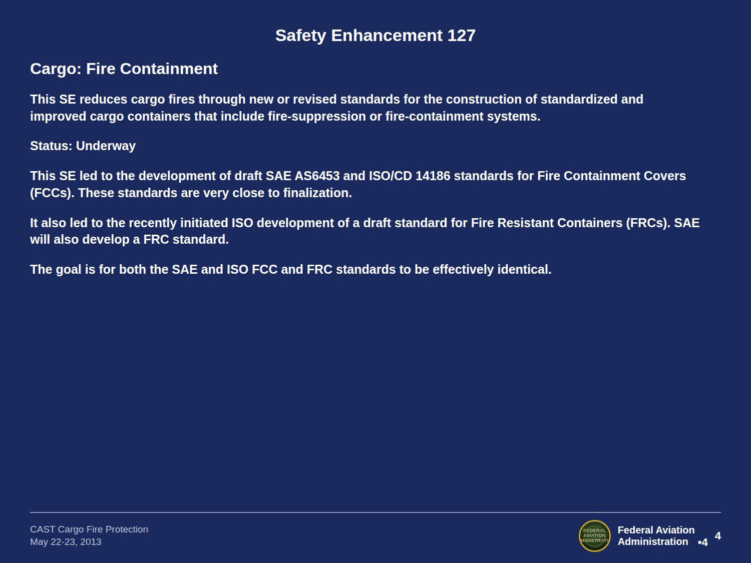Safety Enhancement 127
Cargo: Fire Containment
This SE reduces cargo fires through new or revised standards for the construction of standardized and improved cargo containers that include fire-suppression or fire-containment systems.
Status: Underway
This SE led to the development of draft SAE AS6453 and ISO/CD 14186 standards for Fire Containment Covers (FCCs). These standards are very close to finalization.
It also led to the recently initiated ISO development of a draft standard for Fire Resistant Containers (FRCs). SAE will also develop a FRC standard.
The goal is for both the SAE and ISO FCC and FRC standards to be effectively identical.
CAST Cargo Fire Protection
May 22-23, 2013
FEDERAL AVIATION ADMINISTRATION
Federal Aviation
Administration •4
4